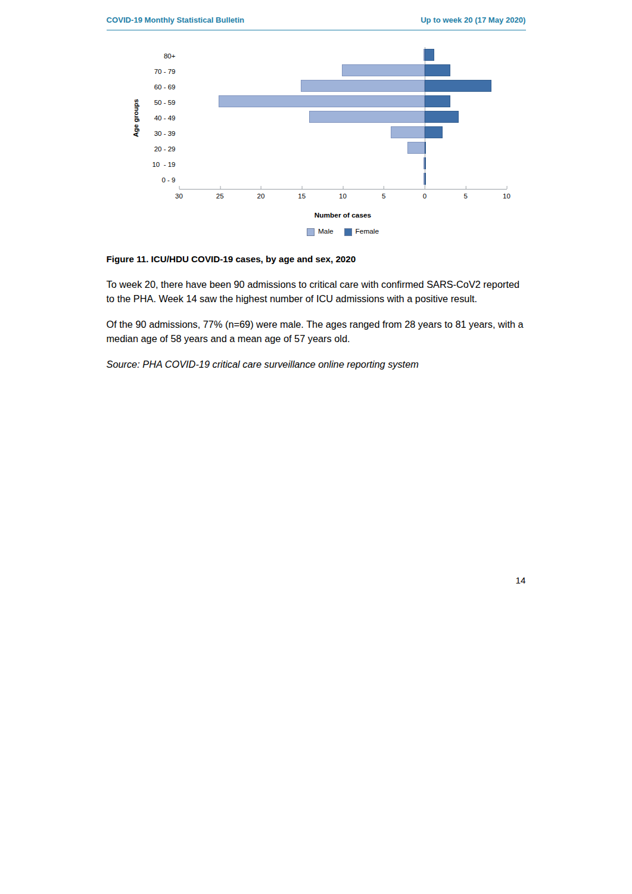COVID-19 Monthly Statistical Bulletin
Up to week 20 (17 May 2020)
Age groups
80+ 70 - 79 60 - 69 50 - 59 40 - 49 30 - 39 20 - 29 10 - 19 0 - 9
30
25
20
15
10
5
0
5
10
Number of cases
Male Female
Figure 11. ICU/HDU COVID-19 cases, by age and sex, 2020
To week 20, there have been 90 admissions to critical care with confirmed SARS-CoV2 reported to the PHA. Week 14 saw the highest number of ICU admissions with a positive result.
Of the 90 admissions, 77% (n=69) were male. The ages ranged from 28 years to 81 years, with a median age of 58 years and a mean age of 57 years old.
Source: PHA COVID-19 critical care surveillance online reporting system
14